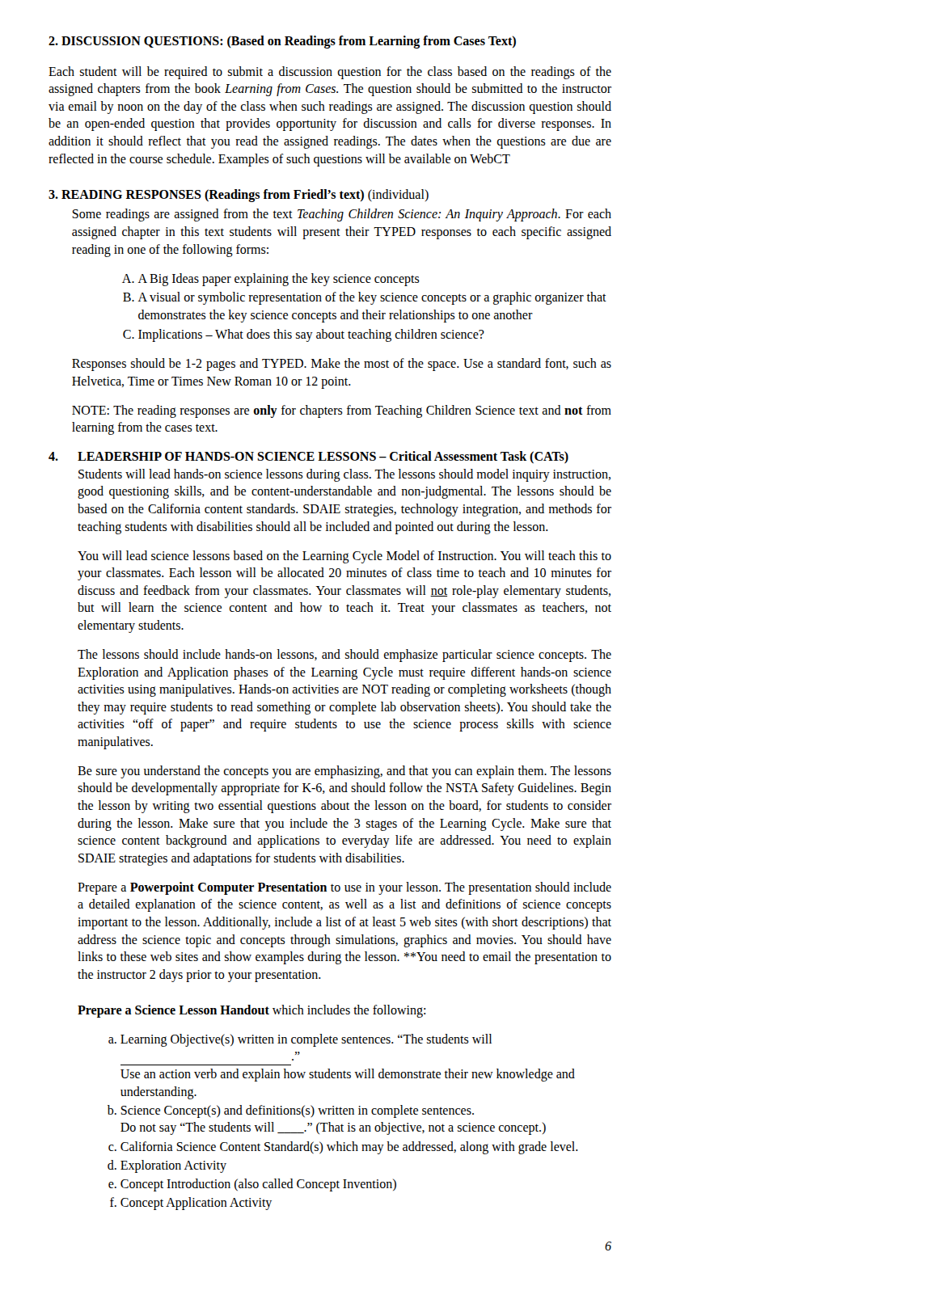2. DISCUSSION QUESTIONS: (Based on Readings from Learning from Cases Text)
Each student will be required to submit a discussion question for the class based on the readings of the assigned chapters from the book Learning from Cases. The question should be submitted to the instructor via email by noon on the day of the class when such readings are assigned. The discussion question should be an open-ended question that provides opportunity for discussion and calls for diverse responses. In addition it should reflect that you read the assigned readings. The dates when the questions are due are reflected in the course schedule. Examples of such questions will be available on WebCT
3. READING RESPONSES (Readings from Friedl’s text) (individual)
Some readings are assigned from the text Teaching Children Science: An Inquiry Approach. For each assigned chapter in this text students will present their TYPED responses to each specific assigned reading in one of the following forms:
A Big Ideas paper explaining the key science concepts
A visual or symbolic representation of the key science concepts or a graphic organizer that demonstrates the key science concepts and their relationships to one another
Implications – What does this say about teaching children science?
Responses should be 1-2 pages and TYPED. Make the most of the space. Use a standard font, such as Helvetica, Time or Times New Roman 10 or 12 point.
NOTE: The reading responses are only for chapters from Teaching Children Science text and not from learning from the cases text.
4.
LEADERSHIP OF HANDS-ON SCIENCE LESSONS – Critical Assessment Task (CATs)
Students will lead hands-on science lessons during class. The lessons should model inquiry instruction, good questioning skills, and be content-understandable and non-judgmental. The lessons should be based on the California content standards. SDAIE strategies, technology integration, and methods for teaching students with disabilities should all be included and pointed out during the lesson.
You will lead science lessons based on the Learning Cycle Model of Instruction. You will teach this to your classmates. Each lesson will be allocated 20 minutes of class time to teach and 10 minutes for discuss and feedback from your classmates. Your classmates will not role-play elementary students, but will learn the science content and how to teach it. Treat your classmates as teachers, not elementary students.
The lessons should include hands-on lessons, and should emphasize particular science concepts. The Exploration and Application phases of the Learning Cycle must require different hands-on science activities using manipulatives. Hands-on activities are NOT reading or completing worksheets (though they may require students to read something or complete lab observation sheets). You should take the activities “off of paper” and require students to use the science process skills with science manipulatives.
Be sure you understand the concepts you are emphasizing, and that you can explain them. The lessons should be developmentally appropriate for K-6, and should follow the NSTA Safety Guidelines. Begin the lesson by writing two essential questions about the lesson on the board, for students to consider during the lesson. Make sure that you include the 3 stages of the Learning Cycle. Make sure that science content background and applications to everyday life are addressed. You need to explain SDAIE strategies and adaptations for students with disabilities.
Prepare a Powerpoint Computer Presentation to use in your lesson. The presentation should include a detailed explanation of the science content, as well as a list and definitions of science concepts important to the lesson. Additionally, include a list of at least 5 web sites (with short descriptions) that address the science topic and concepts through simulations, graphics and movies. You should have links to these web sites and show examples during the lesson. **You need to email the presentation to the instructor 2 days prior to your presentation.
Prepare a Science Lesson Handout which includes the following:
Learning Objective(s) written in complete sentences. “The students will .”
Use an action verb and explain how students will demonstrate their new knowledge and understanding.
Science Concept(s) and definitions(s) written in complete sentences.
Do not say “The students will ____.” (That is an objective, not a science concept.)
California Science Content Standard(s) which may be addressed, along with grade level.
Exploration Activity
Concept Introduction (also called Concept Invention)
Concept Application Activity
6